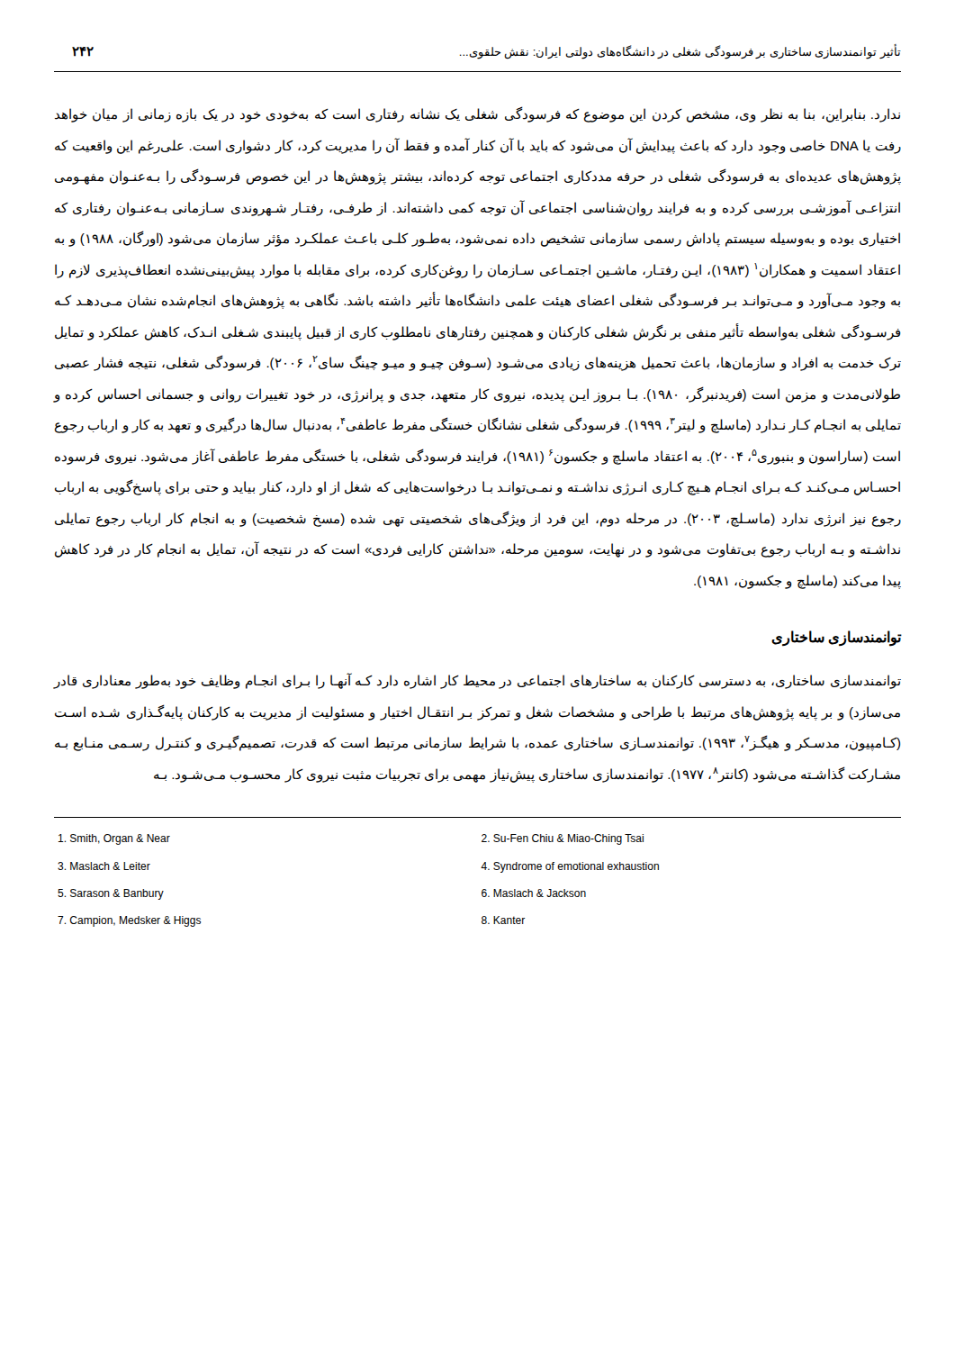تأثیر توانمندسازی ساختاری بر فرسودگی شغلی در دانشگاه‌های دولتی ایران: نقش حلقوی...
۲۴۲
ندارد. بنابراین، بنا به نظر وی، مشخص کردن این موضوع که فرسودگی شغلی یک نشانه رفتاری است که به‌خودی خود در یک بازه زمانی از میان خواهد رفت یا DNA خاصی وجود دارد که باعث پیدایش آن می‌شود که باید با آن کنار آمده و فقط آن را مدیریت کرد، کار دشواری است. علی‌رغم این واقعیت که پژوهش‌های عدیده‌ای به فرسودگی شغلی در حرفه مددکاری اجتماعی توجه کرده‌اند، بیشتر پژوهش‌ها در این خصوص فرسـودگی را بـه‌عنـوان مفهـومی انتزاعـی آموزشـی بررسی کرده و به فرایند روان‌شناسی اجتماعی آن توجه کمی داشته‌اند. از طرفـی، رفتـار شـهروندی سـازمانی بـه‌عنـوان رفتاری که اختیاری بوده و به‌وسیله سیستم پاداش رسمی سازمانی تشخیص داده نمی‌شود، به‌طـور کلـی باعـث عملکـرد مؤثر سازمان می‌شود (اورگان، ۱۹۸۸) و به اعتقاد اسمیت و همکاران۱ (۱۹۸۳)، ایـن رفتـار، ماشـین اجتمـاعی سـازمان را روغن‌کاری کرده، برای مقابله با موارد پیش‌بینی‌نشده انعطاف‌پذیری لازم را به وجود مـی‌آورد و مـی‌توانـد بـر فرسـودگی شغلی اعضای هیئت علمی دانشگاه‌ها تأثیر داشته باشد. نگاهی به پژوهش‌های انجام‌شده نشان مـی‌دهـد کـه فرسـودگی شغلی به‌واسطه تأثیر منفی بر نگرش شغلی کارکنان و همچنین رفتارهای نامطلوب کاری از قبیل پایبندی شـغلی انـدک، کاهش عملکرد و تمایل ترک خدمت به افراد و سازمان‌ها، باعث تحمیل هزینه‌های زیادی می‌شـود (سـوفن چیـو و میـو چینگ سای۲، ۲۰۰۶). فرسودگی شغلی، نتیجه فشار عصبی طولانی‌مدت و مزمن است (فریدنبرگر، ۱۹۸۰). بـا بـروز ایـن پدیده، نیروی کار متعهد، جدی و پرانرژی، در خود تغییرات روانی و جسمانی احساس کرده و تمایلی به انجـام کـار نـدارد (ماسلچ و لیتر۳، ۱۹۹۹). فرسودگی شغلی نشانگان خستگی مفرط عاطفی۴، به‌دنبال سال‌ها درگیری و تعهد به کار و ارباب رجوع است (ساراسون و بنبوری۵، ۲۰۰۴). به اعتقاد ماسلچ و جکسون۶ (۱۹۸۱)، فرایند فرسودگی شغلی، با خستگی مفرط عاطفی آغاز می‌شود. نیروی فرسوده احسـاس مـی‌کنـد کـه بـرای انجـام هـیچ کـاری انـرژی نداشـته و نمـی‌توانـد بـا درخواست‌هایی که شغل از او دارد، کنار بیاید و حتی برای پاسخ‌گویی به ارباب رجوع نیز انرژی ندارد (ماسـلچ، ۲۰۰۳). در مرحله دوم، این فرد از ویژگی‌های شخصیتی تهی شده (مسخ شخصیت) و به انجام کار ارباب رجوع تمایلی نداشـته و بـه ارباب رجوع بی‌تفاوت می‌شود و در نهایت، سومین مرحله، «نداشتن کارایی فردی» است که در نتیجه آن، تمایل به انجام کار در فرد کاهش پیدا می‌کند (ماسلچ و جکسون، ۱۹۸۱).
توانمندسازی ساختاری
توانمندسازی ساختاری، به دسترسی کارکنان به ساختارهای اجتماعی در محیط کار اشاره دارد کـه آنهـا را بـرای انجـام وظایف خود به‌طور معناداری قادر می‌سازد) و بر پایه پژوهش‌های مرتبط با طراحی و مشخصات شغل و تمرکز بـر انتقـال اختیار و مسئولیت از مدیریت به کارکنان پایه‌گـذاری شـده اسـت (کـامپیون، مدسـکر و هیگـز۷، ۱۹۹۳). توانمندسـازی ساختاری عمده، با شرایط سازمانی مرتبط است که قدرت، تصمیم‌گیـری و کنتـرل رسـمی منـابع بـه مشـارکت گذاشـته می‌شود (کانتر۸، ۱۹۷۷). توانمندسازی ساختاری پیش‌نیاز مهمی برای تجربیات مثبت نیروی کار محسـوب مـی‌شـود. بـه
| 1. Smith, Organ & Near | 2. Su-Fen Chiu & Miao-Ching Tsai |
| 3. Maslach & Leiter | 4. Syndrome of emotional exhaustion |
| 5. Sarason & Banbury | 6. Maslach & Jackson |
| 7. Campion, Medsker & Higgs | 8. Kanter |